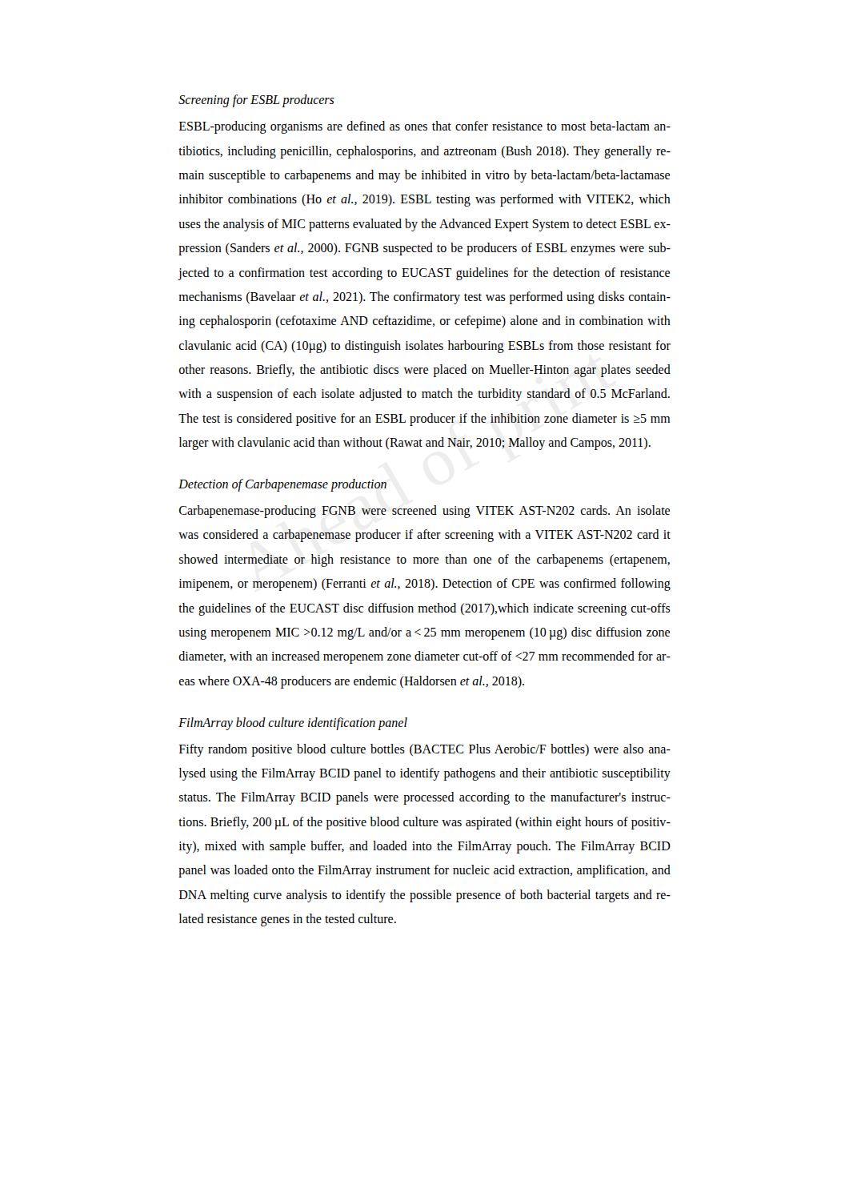Ahead of print
Screening for ESBL producers
ESBL-producing organisms are defined as ones that confer resistance to most beta-lactam antibiotics, including penicillin, cephalosporins, and aztreonam (Bush 2018). They generally remain susceptible to carbapenems and may be inhibited in vitro by beta-lactam/beta-lactamase inhibitor combinations (Ho et al., 2019). ESBL testing was performed with VITEK2, which uses the analysis of MIC patterns evaluated by the Advanced Expert System to detect ESBL expression (Sanders et al., 2000). FGNB suspected to be producers of ESBL enzymes were subjected to a confirmation test according to EUCAST guidelines for the detection of resistance mechanisms (Bavelaar et al., 2021). The confirmatory test was performed using disks containing cephalosporin (cefotaxime AND ceftazidime, or cefepime) alone and in combination with clavulanic acid (CA) (10µg) to distinguish isolates harbouring ESBLs from those resistant for other reasons. Briefly, the antibiotic discs were placed on Mueller-Hinton agar plates seeded with a suspension of each isolate adjusted to match the turbidity standard of 0.5 McFarland. The test is considered positive for an ESBL producer if the inhibition zone diameter is ≥5 mm larger with clavulanic acid than without (Rawat and Nair, 2010; Malloy and Campos, 2011).
Detection of Carbapenemase production
Carbapenemase-producing FGNB were screened using VITEK AST-N202 cards. An isolate was considered a carbapenemase producer if after screening with a VITEK AST-N202 card it showed intermediate or high resistance to more than one of the carbapenems (ertapenem, imipenem, or meropenem) (Ferranti et al., 2018). Detection of CPE was confirmed following the guidelines of the EUCAST disc diffusion method (2017),which indicate screening cut-offs using meropenem MIC >0.12 mg/L and/or a < 25 mm meropenem (10 µg) disc diffusion zone diameter, with an increased meropenem zone diameter cut-off of <27 mm recommended for areas where OXA-48 producers are endemic (Haldorsen et al., 2018).
FilmArray blood culture identification panel
Fifty random positive blood culture bottles (BACTEC Plus Aerobic/F bottles) were also analysed using the FilmArray BCID panel to identify pathogens and their antibiotic susceptibility status. The FilmArray BCID panels were processed according to the manufacturer's instructions. Briefly, 200 µL of the positive blood culture was aspirated (within eight hours of positivity), mixed with sample buffer, and loaded into the FilmArray pouch. The FilmArray BCID panel was loaded onto the FilmArray instrument for nucleic acid extraction, amplification, and DNA melting curve analysis to identify the possible presence of both bacterial targets and related resistance genes in the tested culture.